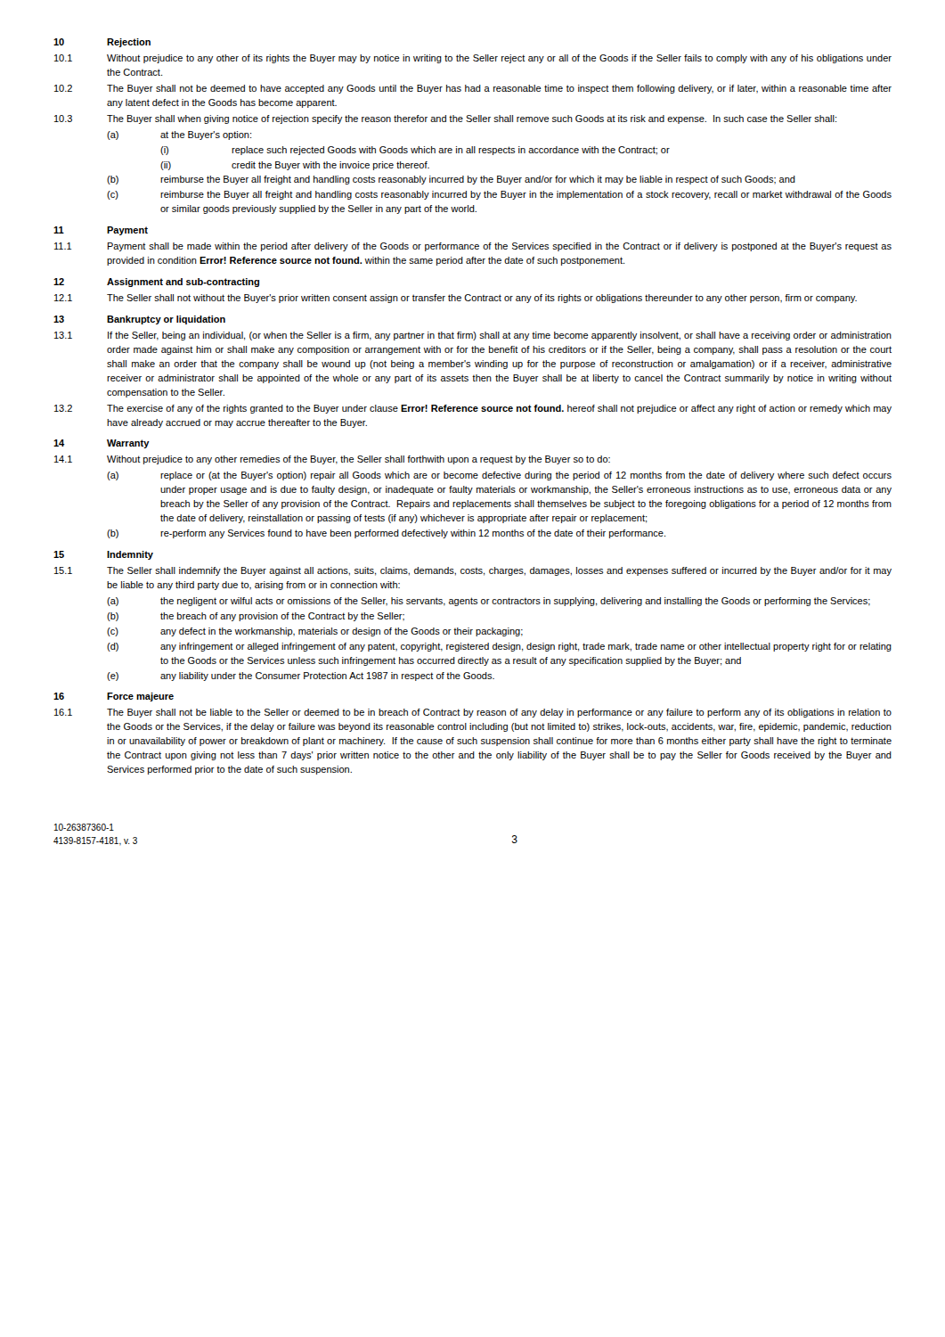10
Rejection
10.1
Without prejudice to any other of its rights the Buyer may by notice in writing to the Seller reject any or all of the Goods if the Seller fails to comply with any of his obligations under the Contract.
10.2
The Buyer shall not be deemed to have accepted any Goods until the Buyer has had a reasonable time to inspect them following delivery, or if later, within a reasonable time after any latent defect in the Goods has become apparent.
10.3
The Buyer shall when giving notice of rejection specify the reason therefor and the Seller shall remove such Goods at its risk and expense. In such case the Seller shall:
(a)
at the Buyer's option:
(i)
replace such rejected Goods with Goods which are in all respects in accordance with the Contract; or
(ii)
credit the Buyer with the invoice price thereof.
(b)
reimburse the Buyer all freight and handling costs reasonably incurred by the Buyer and/or for which it may be liable in respect of such Goods; and
(c)
reimburse the Buyer all freight and handling costs reasonably incurred by the Buyer in the implementation of a stock recovery, recall or market withdrawal of the Goods or similar goods previously supplied by the Seller in any part of the world.
11
Payment
11.1
Payment shall be made within the period after delivery of the Goods or performance of the Services specified in the Contract or if delivery is postponed at the Buyer's request as provided in condition Error! Reference source not found. within the same period after the date of such postponement.
12
Assignment and sub-contracting
12.1
The Seller shall not without the Buyer's prior written consent assign or transfer the Contract or any of its rights or obligations thereunder to any other person, firm or company.
13
Bankruptcy or liquidation
13.1
If the Seller, being an individual, (or when the Seller is a firm, any partner in that firm) shall at any time become apparently insolvent, or shall have a receiving order or administration order made against him or shall make any composition or arrangement with or for the benefit of his creditors or if the Seller, being a company, shall pass a resolution or the court shall make an order that the company shall be wound up (not being a member's winding up for the purpose of reconstruction or amalgamation) or if a receiver, administrative receiver or administrator shall be appointed of the whole or any part of its assets then the Buyer shall be at liberty to cancel the Contract summarily by notice in writing without compensation to the Seller.
13.2
The exercise of any of the rights granted to the Buyer under clause Error! Reference source not found. hereof shall not prejudice or affect any right of action or remedy which may have already accrued or may accrue thereafter to the Buyer.
14
Warranty
14.1
Without prejudice to any other remedies of the Buyer, the Seller shall forthwith upon a request by the Buyer so to do:
(a)
replace or (at the Buyer's option) repair all Goods which are or become defective during the period of 12 months from the date of delivery where such defect occurs under proper usage and is due to faulty design, or inadequate or faulty materials or workmanship, the Seller's erroneous instructions as to use, erroneous data or any breach by the Seller of any provision of the Contract. Repairs and replacements shall themselves be subject to the foregoing obligations for a period of 12 months from the date of delivery, reinstallation or passing of tests (if any) whichever is appropriate after repair or replacement;
(b)
re-perform any Services found to have been performed defectively within 12 months of the date of their performance.
15
Indemnity
15.1
The Seller shall indemnify the Buyer against all actions, suits, claims, demands, costs, charges, damages, losses and expenses suffered or incurred by the Buyer and/or for it may be liable to any third party due to, arising from or in connection with:
(a)
the negligent or wilful acts or omissions of the Seller, his servants, agents or contractors in supplying, delivering and installing the Goods or performing the Services;
(b)
the breach of any provision of the Contract by the Seller;
(c)
any defect in the workmanship, materials or design of the Goods or their packaging;
(d)
any infringement or alleged infringement of any patent, copyright, registered design, design right, trade mark, trade name or other intellectual property right for or relating to the Goods or the Services unless such infringement has occurred directly as a result of any specification supplied by the Buyer; and
(e)
any liability under the Consumer Protection Act 1987 in respect of the Goods.
16
Force majeure
16.1
The Buyer shall not be liable to the Seller or deemed to be in breach of Contract by reason of any delay in performance or any failure to perform any of its obligations in relation to the Goods or the Services, if the delay or failure was beyond its reasonable control including (but not limited to) strikes, lock-outs, accidents, war, fire, epidemic, pandemic, reduction in or unavailability of power or breakdown of plant or machinery. If the cause of such suspension shall continue for more than 6 months either party shall have the right to terminate the Contract upon giving not less than 7 days' prior written notice to the other and the only liability of the Buyer shall be to pay the Seller for Goods received by the Buyer and Services performed prior to the date of such suspension.
10-26387360-1
4139-8157-4181, v. 3
3